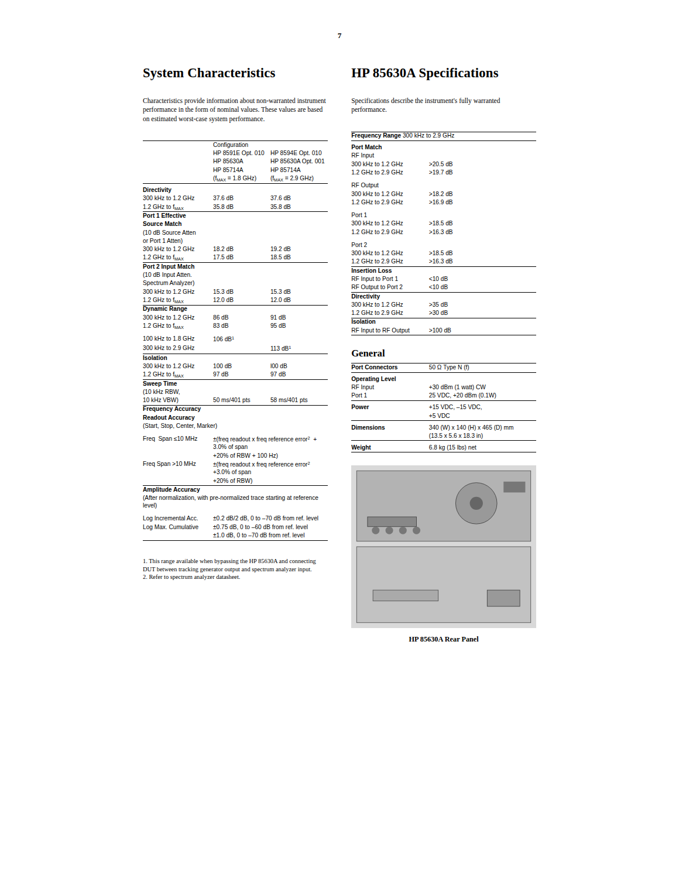7
System Characteristics
Characteristics provide information about non-warranted instrument performance in the form of nominal values. These values are based on estimated worst-case system performance.
| | Configuration | |
| | HP 8591E Opt. 010 | HP 8594E Opt. 010 |
| | HP 85630A | HP 85630A Opt. 001 |
| | HP 85714A | HP 85714A |
| | (f MAX = 1.8 GHz) | (f MAX = 2.9 GHz) |
| Directivity | | |
| 300 kHz to 1.2 GHz | 37.6 dB | 37.6 dB |
| 1.2 GHz to f MAX | 35.8 dB | 35.8 dB |
| Port 1 Effective | | |
| Source Match | | |
| (10 dB Source Atten | | |
| or Port 1 Atten) | | |
| 300 kHz to 1.2 GHz | 18.2 dB | 19.2 dB |
| 1.2 GHz to f MAX | 17.5 dB | 18.5 dB |
| Port 2 Input Match | | |
| (10 dB Input Atten. | | |
| Spectrum Analyzer) | | |
| 300 kHz to 1.2 GHz | 15.3 dB | 15.3 dB |
| 1.2 GHz to f MAX | 12.0 dB | 12.0 dB |
| Dynamic Range | | |
| 300 kHz to 1.2 GHz | 86 dB | 91 dB |
| 1.2 GHz to f MAX | 83 dB | 95 dB |
| 100 kHz to 1.8 GHz | 106 dB 1 | |
| 300 kHz to 2.9 GHz | | 113 dB 1 |
| Isolation | | |
| 300 kHz to 1.2 GHz | 100 dB | l00 dB |
| 1.2 GHz to f MAX | 97 dB | 97 dB |
| Sweep Time | | |
| (10 kHz RBW, | | |
| 10 kHz VBW) | 50 ms/401 pts | 58 ms/401 pts |
| Frequency Accuracy |
| Readout Accuracy |
| (Start, Stop, Center, Marker) |
| Freq Span ≤10 MHz | ±(freq readout x freq reference error 2 + 3.0% of span |
| | +20% of RBW + 100 Hz) |
| Freq Span >10 MHz | ±(freq readout x freq reference error 2 +3.0% of span |
| | +20% of RBW) |
| Amplitude Accuracy |
| (After normalization, with pre-normalized trace starting at reference level) |
| Log Incremental Acc. | ±0.2 dB/2 dB, 0 to –70 dB from ref. level |
| Log Max. Cumulative | ±0.75 dB, 0 to –60 dB from ref. level |
| | ±1.0 dB, 0 to –70 dB from ref. level |
1. This range available when bypassing the HP 85630A and connecting DUT between tracking generator output and spectrum analyzer input.
2. Refer to spectrum analyzer datasheet.
HP 85630A Specifications
Specifications describe the instrument's fully warranted performance.
| Frequency Range 300 kHz to 2.9 GHz |
| Port Match | |
| RF Input | |
| 300 kHz to 1.2 GHz | >20.5 dB |
| 1.2 GHz to 2.9 GHz | >19.7 dB |
| RF Output | |
| 300 kHz to 1.2 GHz | >18.2 dB |
| 1.2 GHz to 2.9 GHz | >16.9 dB |
| Port 1 | |
| 300 kHz to 1.2 GHz | >18.5 dB |
| 1.2 GHz to 2.9 GHz | >16.3 dB |
| Port 2 | |
| 300 kHz to 1.2 GHz | >18.5 dB |
| 1.2 GHz to 2.9 GHz | >16.3 dB |
| Insertion Loss | |
| RF Input to Port 1 | <10 dB |
| RF Output to Port 2 | <10 dB |
| Directivity | |
| 300 kHz to 1.2 GHz | >35 dB |
| 1.2 GHz to 2.9 GHz | >30 dB |
| Isolation | |
| RF Input to RF Output | >100 dB |
General
| Port Connectors | 50 Ω Type N (f) |
| Operating Level | |
| RF Input | +30 dBm (1 watt) CW |
| Port 1 | 25 VDC, +20 dBm (0.1W) |
| Power | +15 VDC, –15 VDC, |
| | +5 VDC |
| Dimensions | 340 (W) x 140 (H) x 465 (D) mm |
| | (13.5 x 5.6 x 18.3 in) |
| Weight | 6.8 kg (15 lbs) net |
HP 85630A Rear Panel